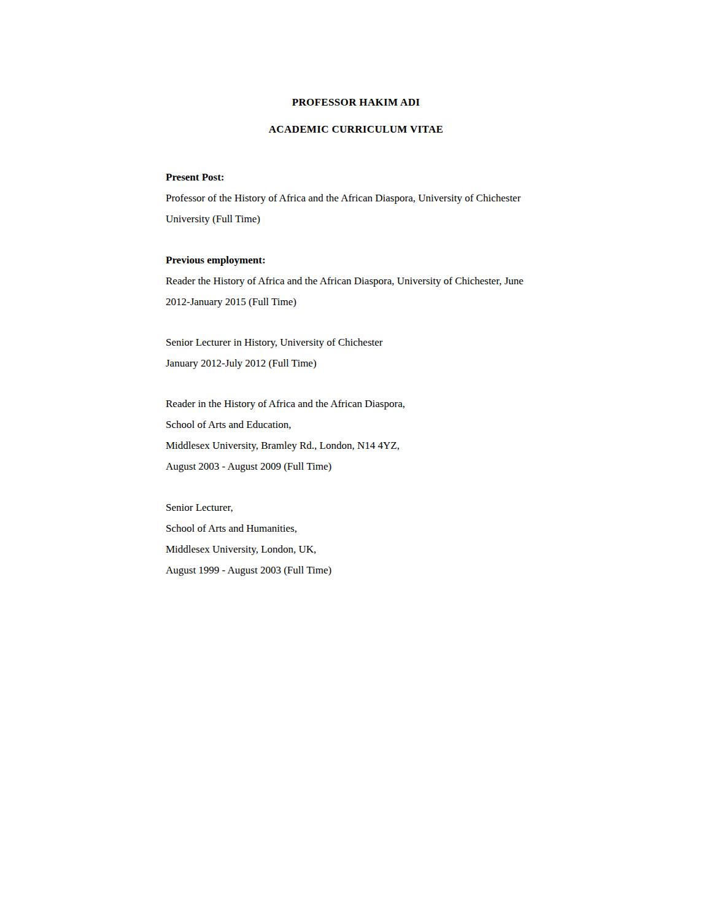PROFESSOR HAKIM ADI
ACADEMIC CURRICULUM VITAE
Present Post:
Professor of the History of Africa and the African Diaspora, University of Chichester University (Full Time)
Previous employment:
Reader the History of Africa and the African Diaspora, University of Chichester, June 2012-January 2015 (Full Time)
Senior Lecturer in History, University of Chichester
January 2012-July 2012 (Full Time)
Reader in the History of Africa and the African Diaspora,
School of Arts and Education,
Middlesex University, Bramley Rd., London, N14 4YZ,
August 2003 - August 2009 (Full Time)
Senior Lecturer,
School of Arts and Humanities,
Middlesex University, London, UK,
August 1999 - August 2003 (Full Time)